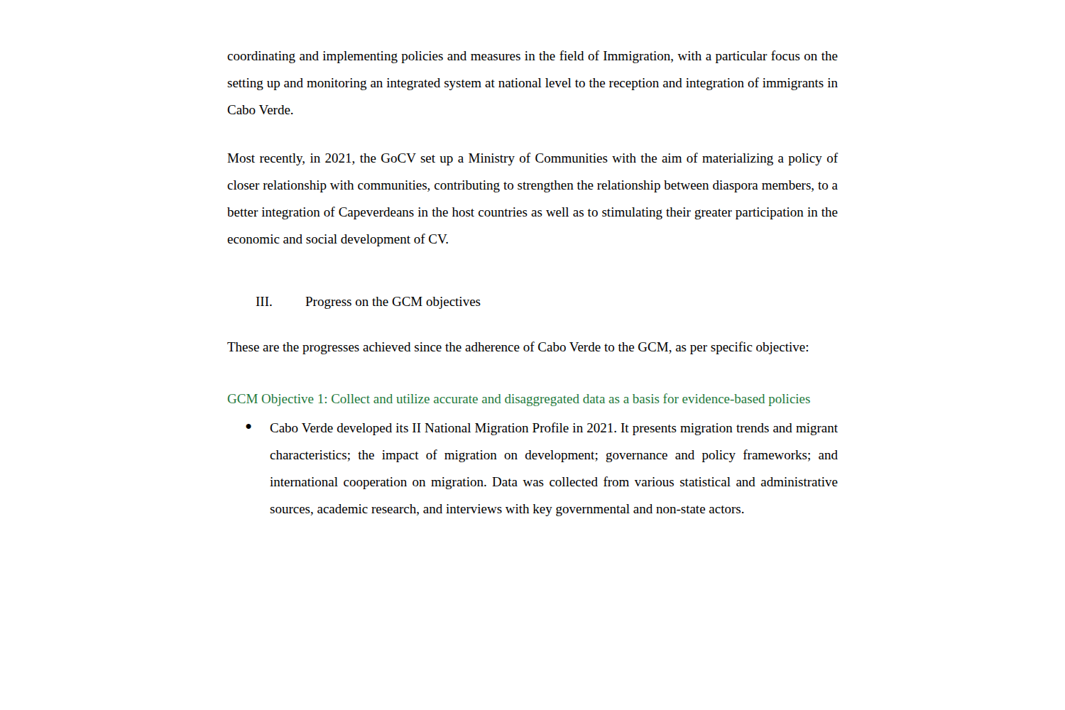coordinating and implementing policies and measures in the field of Immigration, with a particular focus on the setting up and monitoring an integrated system at national level to the reception and integration of immigrants in Cabo Verde.
Most recently, in 2021, the GoCV set up a Ministry of Communities with the aim of materializing a policy of closer relationship with communities, contributing to strengthen the relationship between diaspora members, to a better integration of Capeverdeans in the host countries as well as to stimulating their greater participation in the economic and social development of CV.
III. Progress on the GCM objectives
These are the progresses achieved since the adherence of Cabo Verde to the GCM, as per specific objective:
GCM Objective 1: Collect and utilize accurate and disaggregated data as a basis for evidence-based policies
● Cabo Verde developed its II National Migration Profile in 2021. It presents migration trends and migrant characteristics; the impact of migration on development; governance and policy frameworks; and international cooperation on migration. Data was collected from various statistical and administrative sources, academic research, and interviews with key governmental and non-state actors.